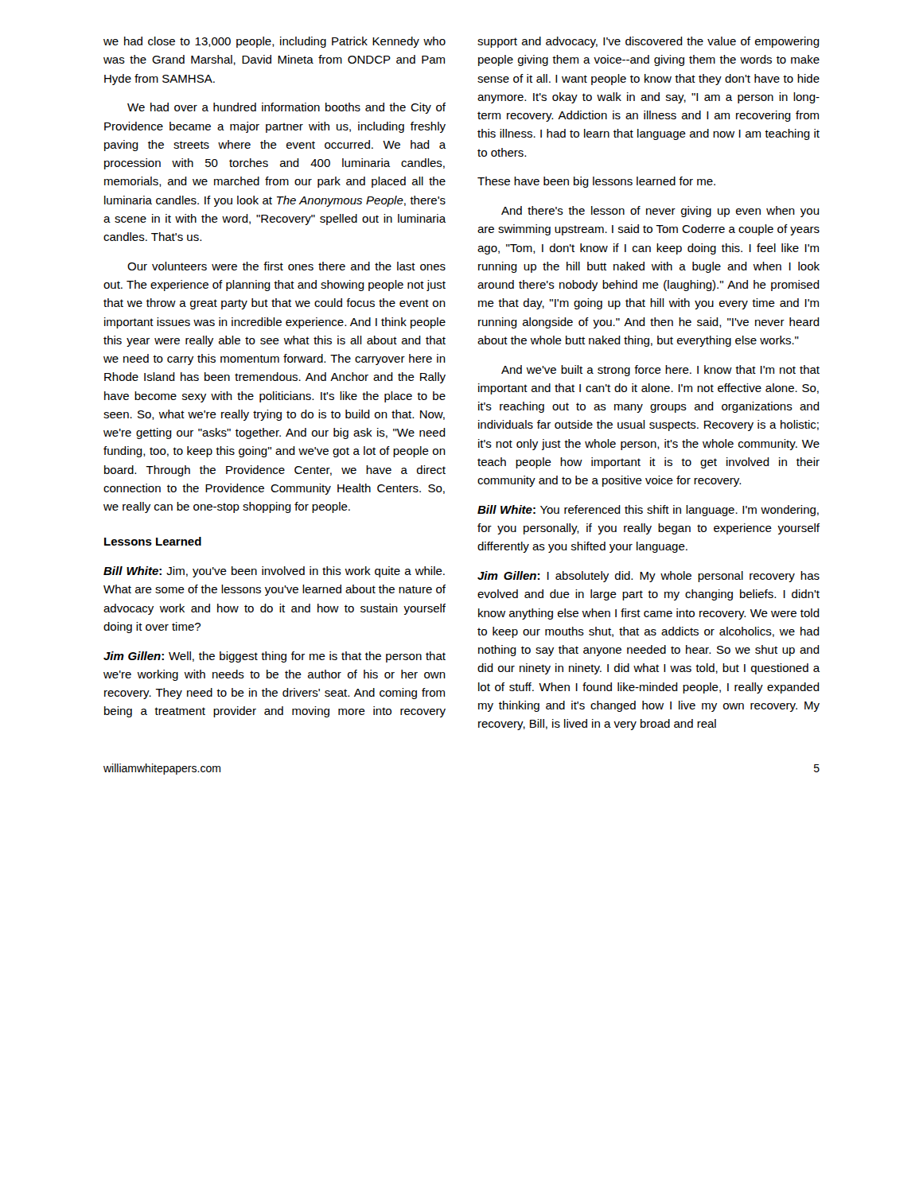we had close to 13,000 people, including Patrick Kennedy who was the Grand Marshal, David Mineta from ONDCP and Pam Hyde from SAMHSA.
We had over a hundred information booths and the City of Providence became a major partner with us, including freshly paving the streets where the event occurred. We had a procession with 50 torches and 400 luminaria candles, memorials, and we marched from our park and placed all the luminaria candles. If you look at The Anonymous People, there's a scene in it with the word, "Recovery" spelled out in luminaria candles. That's us.
Our volunteers were the first ones there and the last ones out. The experience of planning that and showing people not just that we throw a great party but that we could focus the event on important issues was in incredible experience. And I think people this year were really able to see what this is all about and that we need to carry this momentum forward. The carryover here in Rhode Island has been tremendous. And Anchor and the Rally have become sexy with the politicians. It's like the place to be seen. So, what we're really trying to do is to build on that. Now, we're getting our "asks" together. And our big ask is, "We need funding, too, to keep this going" and we've got a lot of people on board. Through the Providence Center, we have a direct connection to the Providence Community Health Centers. So, we really can be one-stop shopping for people.
Lessons Learned
Bill White: Jim, you've been involved in this work quite a while. What are some of the lessons you've learned about the nature of advocacy work and how to do it and how to sustain yourself doing it over time?
Jim Gillen: Well, the biggest thing for me is that the person that we're working with needs to be the author of his or her own recovery. They need to be in the drivers' seat. And coming from being a treatment provider and moving more into recovery support and advocacy, I've discovered the value of empowering people giving them a voice--and giving them the words to make sense of it all. I want people to know that they don't have to hide anymore. It's okay to walk in and say, "I am a person in long-term recovery. Addiction is an illness and I am recovering from this illness. I had to learn that language and now I am teaching it to others.
These have been big lessons learned for me.
And there's the lesson of never giving up even when you are swimming upstream. I said to Tom Coderre a couple of years ago, "Tom, I don't know if I can keep doing this. I feel like I'm running up the hill butt naked with a bugle and when I look around there's nobody behind me (laughing)." And he promised me that day, "I'm going up that hill with you every time and I'm running alongside of you." And then he said, "I've never heard about the whole butt naked thing, but everything else works."
And we've built a strong force here. I know that I'm not that important and that I can't do it alone. I'm not effective alone. So, it's reaching out to as many groups and organizations and individuals far outside the usual suspects. Recovery is a holistic; it's not only just the whole person, it's the whole community. We teach people how important it is to get involved in their community and to be a positive voice for recovery.
Bill White: You referenced this shift in language. I'm wondering, for you personally, if you really began to experience yourself differently as you shifted your language.
Jim Gillen: I absolutely did. My whole personal recovery has evolved and due in large part to my changing beliefs. I didn't know anything else when I first came into recovery. We were told to keep our mouths shut, that as addicts or alcoholics, we had nothing to say that anyone needed to hear. So we shut up and did our ninety in ninety. I did what I was told, but I questioned a lot of stuff. When I found like-minded people, I really expanded my thinking and it's changed how I live my own recovery. My recovery, Bill, is lived in a very broad and real
williamwhitepapers.com 5